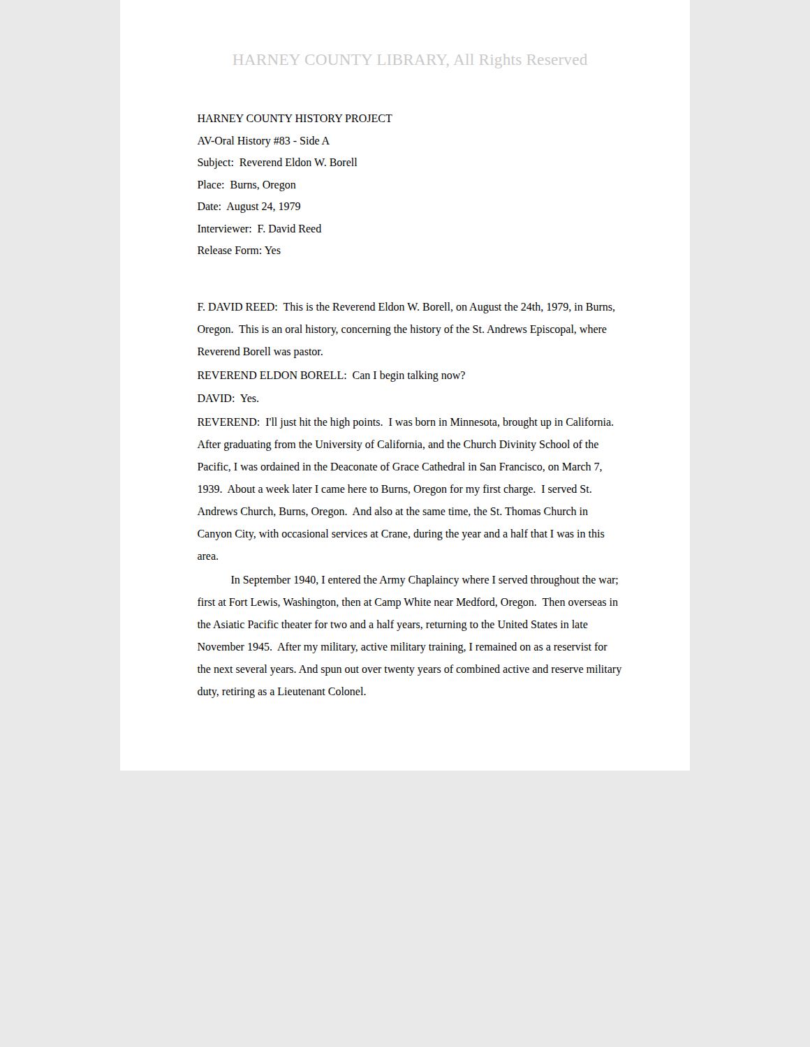HARNEY COUNTY LIBRARY, All Rights Reserved
HARNEY COUNTY HISTORY PROJECT
AV-Oral History #83 - Side A
Subject: Reverend Eldon W. Borell
Place: Burns, Oregon
Date: August 24, 1979
Interviewer: F. David Reed
Release Form: Yes
F. DAVID REED: This is the Reverend Eldon W. Borell, on August the 24th, 1979, in Burns, Oregon. This is an oral history, concerning the history of the St. Andrews Episcopal, where Reverend Borell was pastor.
REVEREND ELDON BORELL: Can I begin talking now?
DAVID: Yes.
REVEREND: I'll just hit the high points. I was born in Minnesota, brought up in California. After graduating from the University of California, and the Church Divinity School of the Pacific, I was ordained in the Deaconate of Grace Cathedral in San Francisco, on March 7, 1939. About a week later I came here to Burns, Oregon for my first charge. I served St. Andrews Church, Burns, Oregon. And also at the same time, the St. Thomas Church in Canyon City, with occasional services at Crane, during the year and a half that I was in this area.
In September 1940, I entered the Army Chaplaincy where I served throughout the war; first at Fort Lewis, Washington, then at Camp White near Medford, Oregon. Then overseas in the Asiatic Pacific theater for two and a half years, returning to the United States in late November 1945. After my military, active military training, I remained on as a reservist for the next several years. And spun out over twenty years of combined active and reserve military duty, retiring as a Lieutenant Colonel.